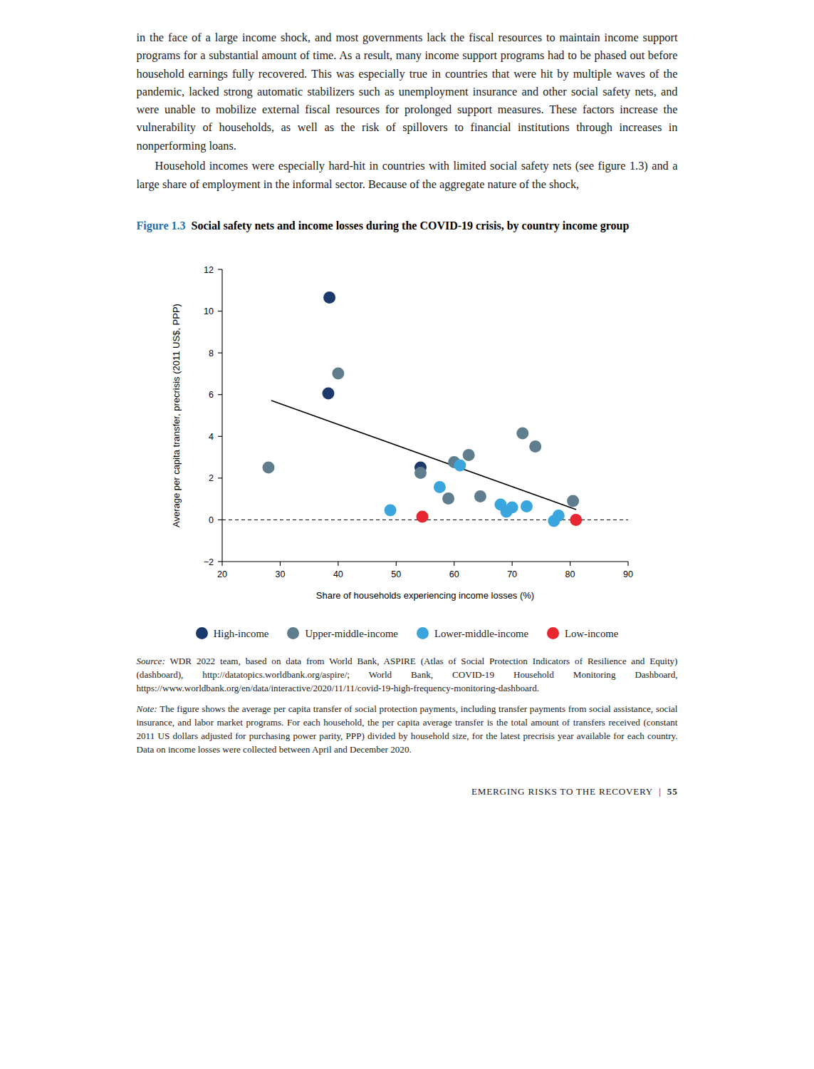in the face of a large income shock, and most governments lack the fiscal resources to maintain income support programs for a substantial amount of time. As a result, many income support programs had to be phased out before household earnings fully recovered. This was especially true in countries that were hit by multiple waves of the pandemic, lacked strong automatic stabilizers such as unemployment insurance and other social safety nets, and were unable to mobilize external fiscal resources for prolonged support measures. These factors increase the vulnerability of households, as well as the risk of spillovers to financial institutions through increases in nonperforming loans.
Household incomes were especially hard-hit in countries with limited social safety nets (see figure 1.3) and a large share of employment in the informal sector. Because of the aggregate nature of the shock,
Figure 1.3 Social safety nets and income losses during the COVID-19 crisis, by country income group
12 10 8 6 4 2 0 −2 20 30 40 50 60 70 80 90 Share of households experiencing income losses (%) Average per capita transfer, precrisis (2011 US$, PPP)
High-income
Upper-middle-income
Lower-middle-income
Low-income
Source: WDR 2022 team, based on data from World Bank, ASPIRE (Atlas of Social Protection Indicators of Resilience and Equity) (dashboard), http://datatopics.worldbank.org/aspire/; World Bank, COVID-19 Household Monitoring Dashboard, https://www.worldbank.org/en/data/interactive/2020/11/11/covid-19-high-frequency-monitoring-dashboard.
Note: The figure shows the average per capita transfer of social protection payments, including transfer payments from social assistance, social insurance, and labor market programs. For each household, the per capita average transfer is the total amount of transfers received (constant 2011 US dollars adjusted for purchasing power parity, PPP) divided by household size, for the latest precrisis year available for each country. Data on income losses were collected between April and December 2020.
EMERGING RISKS TO THE RECOVERY | 55